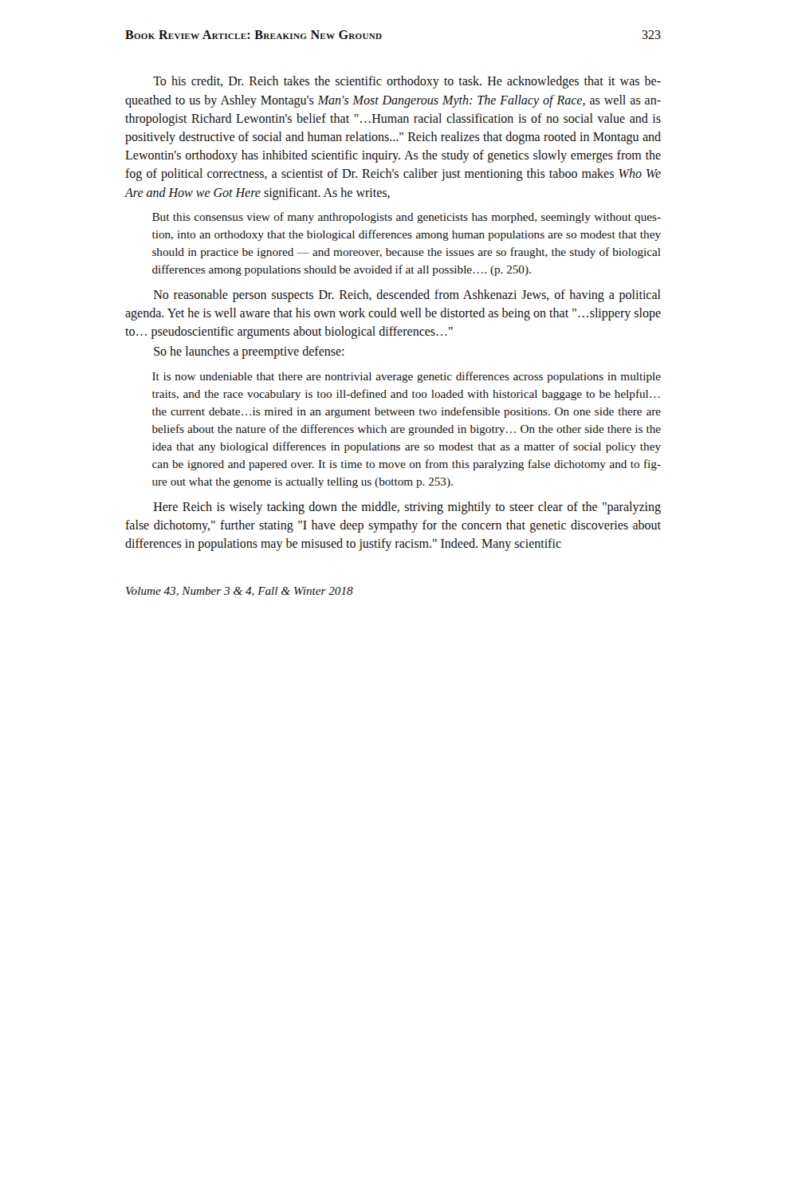Book Review Article: Breaking New Ground 323
To his credit, Dr. Reich takes the scientific orthodoxy to task. He acknowledges that it was bequeathed to us by Ashley Montagu's Man's Most Dangerous Myth: The Fallacy of Race, as well as anthropologist Richard Lewontin's belief that "…Human racial classification is of no social value and is positively destructive of social and human relations..." Reich realizes that dogma rooted in Montagu and Lewontin's orthodoxy has inhibited scientific inquiry. As the study of genetics slowly emerges from the fog of political correctness, a scientist of Dr. Reich's caliber just mentioning this taboo makes Who We Are and How we Got Here significant. As he writes,
But this consensus view of many anthropologists and geneticists has morphed, seemingly without question, into an orthodoxy that the biological differences among human populations are so modest that they should in practice be ignored — and moreover, because the issues are so fraught, the study of biological differences among populations should be avoided if at all possible…. (p. 250).
No reasonable person suspects Dr. Reich, descended from Ashkenazi Jews, of having a political agenda. Yet he is well aware that his own work could well be distorted as being on that "…slippery slope to… pseudoscientific arguments about biological differences…"
So he launches a preemptive defense:
It is now undeniable that there are nontrivial average genetic differences across populations in multiple traits, and the race vocabulary is too ill-defined and too loaded with historical baggage to be helpful…the current debate…is mired in an argument between two indefensible positions. On one side there are beliefs about the nature of the differences which are grounded in bigotry… On the other side there is the idea that any biological differences in populations are so modest that as a matter of social policy they can be ignored and papered over. It is time to move on from this paralyzing false dichotomy and to figure out what the genome is actually telling us (bottom p. 253).
Here Reich is wisely tacking down the middle, striving mightily to steer clear of the "paralyzing false dichotomy," further stating "I have deep sympathy for the concern that genetic discoveries about differences in populations may be misused to justify racism." Indeed. Many scientific
Volume 43, Number 3 & 4, Fall & Winter 2018